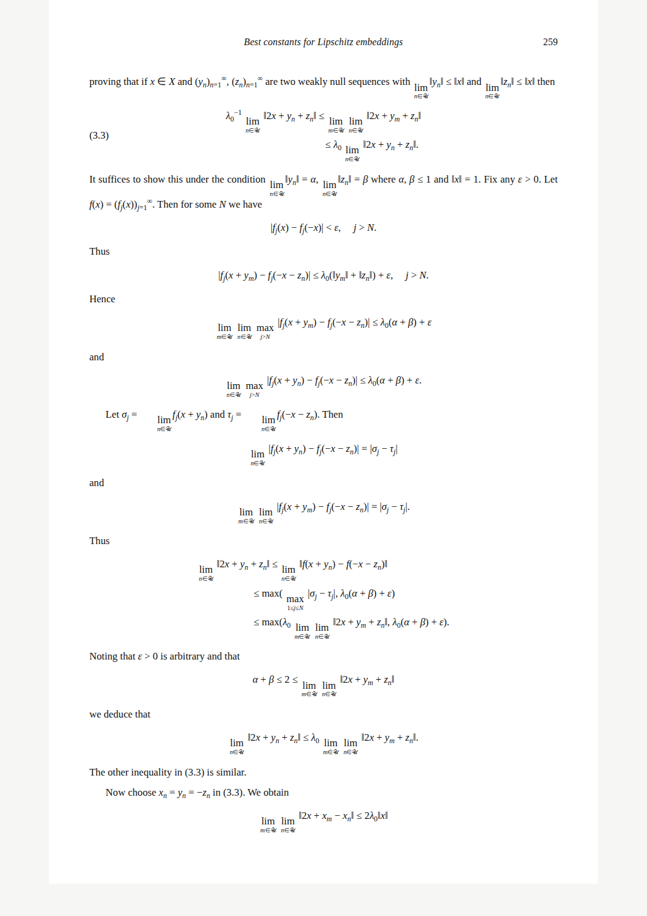Best constants for Lipschitz embeddings 259
proving that if x ∈ X and (yn)n=1∞, (zn)n=1∞ are two weakly null sequences with lim n∈𝒰‖yn‖ ≤ ‖x‖ and lim n∈𝒰‖zn‖ ≤ ‖x‖ then
(3.3) λ0−1 lim n∈𝒰 ‖2x + yn + zn‖ ≤ lim m∈𝒰 lim n∈𝒰 ‖2x + ym + zn‖ ≤ λ0 lim n∈𝒰 ‖2x + yn + zn‖.
It suffices to show this under the condition lim n∈𝒰‖yn‖ = α, lim n∈𝒰‖zn‖ = β where α, β ≤ 1 and ‖x‖ = 1. Fix any ε > 0. Let f(x) = (fj(x))j=1∞. Then for some N we have
|fj(x) − fj(−x)| < ε, j > N.
Thus
|fj(x + ym) − fj(−x − zn)| ≤ λ0(‖ym‖ + ‖zn‖) + ε, j > N.
Hence
lim m∈𝒰 lim n∈𝒰 max j>N |fj(x + ym) − fj(−x − zn)| ≤ λ0(α + β) + ε
and
lim n∈𝒰 max j>N |fj(x + yn) − fj(−x − zn)| ≤ λ0(α + β) + ε.
Let σj = lim n∈𝒰 fj(x + yn) and τj = lim n∈𝒰 fj(−x − zn). Then
lim n∈𝒰 |fj(x + yn) − fj(−x − zn)| = |σj − τj|
and
lim m∈𝒰 lim n∈𝒰 |fj(x + ym) − fj(−x − zn)| = |σj − τj|.
Thus
lim n∈𝒰 ‖2x + yn + zn‖ ≤ lim n∈𝒰 ‖f(x + yn) − f(−x − zn)‖ ≤ max( max 1≤j≤N |σj − τj|, λ0(α + β) + ε) ≤ max(λ0 lim m∈𝒰 lim n∈𝒰 ‖2x + ym + zn‖, λ0(α + β) + ε).
Noting that ε > 0 is arbitrary and that
α + β ≤ 2 ≤ lim m∈𝒰 lim n∈𝒰 ‖2x + ym + zn‖
we deduce that
lim n∈𝒰 ‖2x + yn + zn‖ ≤ λ0 lim m∈𝒰 lim n∈𝒰 ‖2x + ym + zn‖.
The other inequality in (3.3) is similar.
Now choose xn = yn = −zn in (3.3). We obtain
lim m∈𝒰 lim n∈𝒰 ‖2x + xm − xn‖ ≤ 2λ0‖x‖